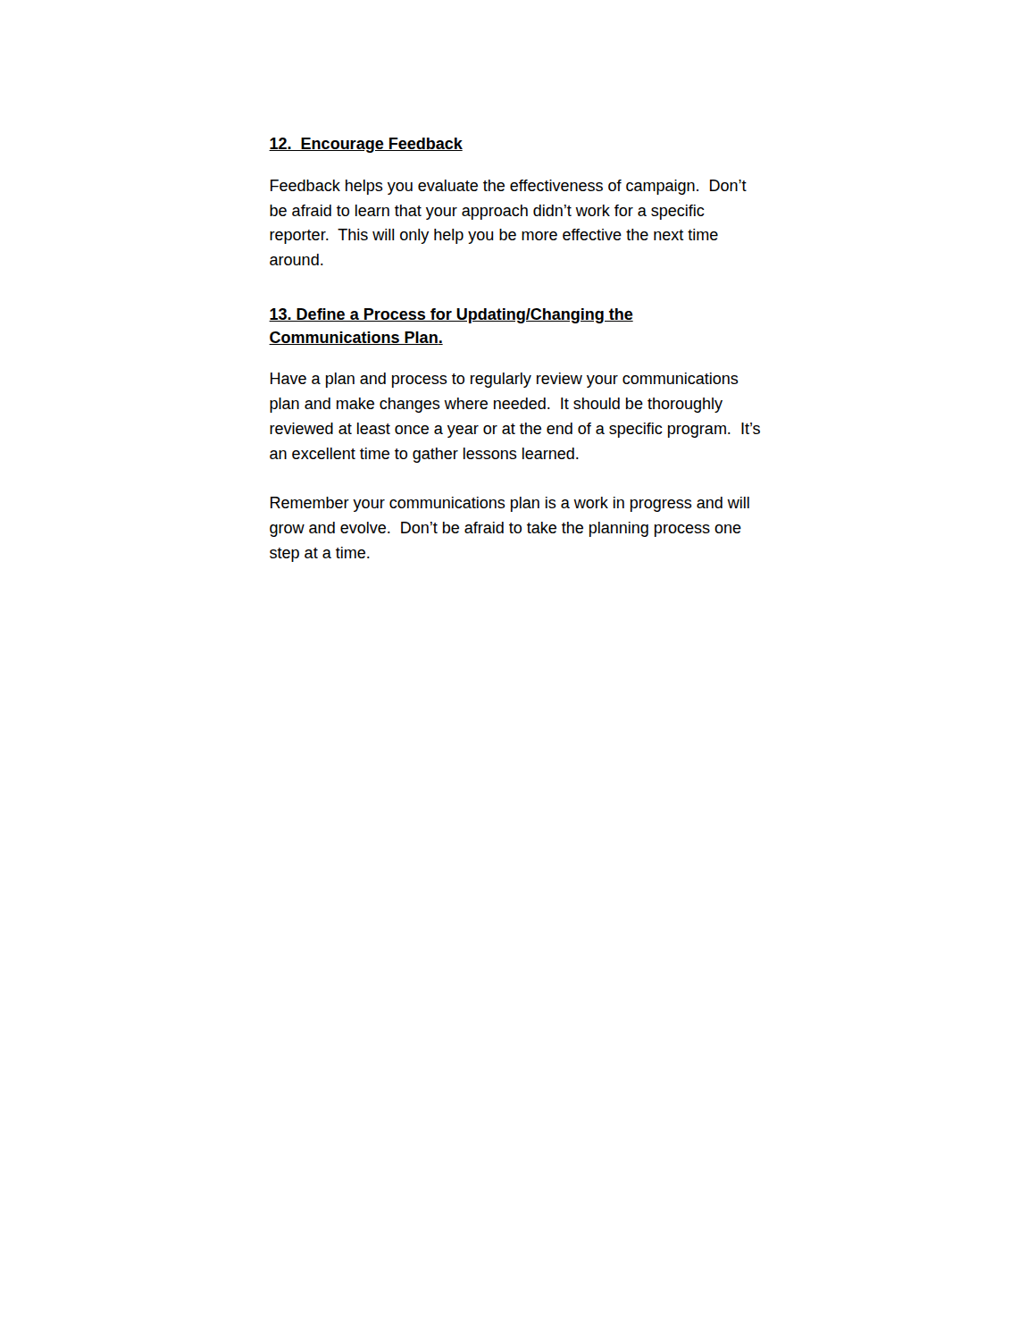12. Encourage Feedback
Feedback helps you evaluate the effectiveness of campaign. Don’t be afraid to learn that your approach didn’t work for a specific reporter. This will only help you be more effective the next time around.
13. Define a Process for Updating/Changing the Communications Plan.
Have a plan and process to regularly review your communications plan and make changes where needed. It should be thoroughly reviewed at least once a year or at the end of a specific program. It’s an excellent time to gather lessons learned.
Remember your communications plan is a work in progress and will grow and evolve. Don’t be afraid to take the planning process one step at a time.